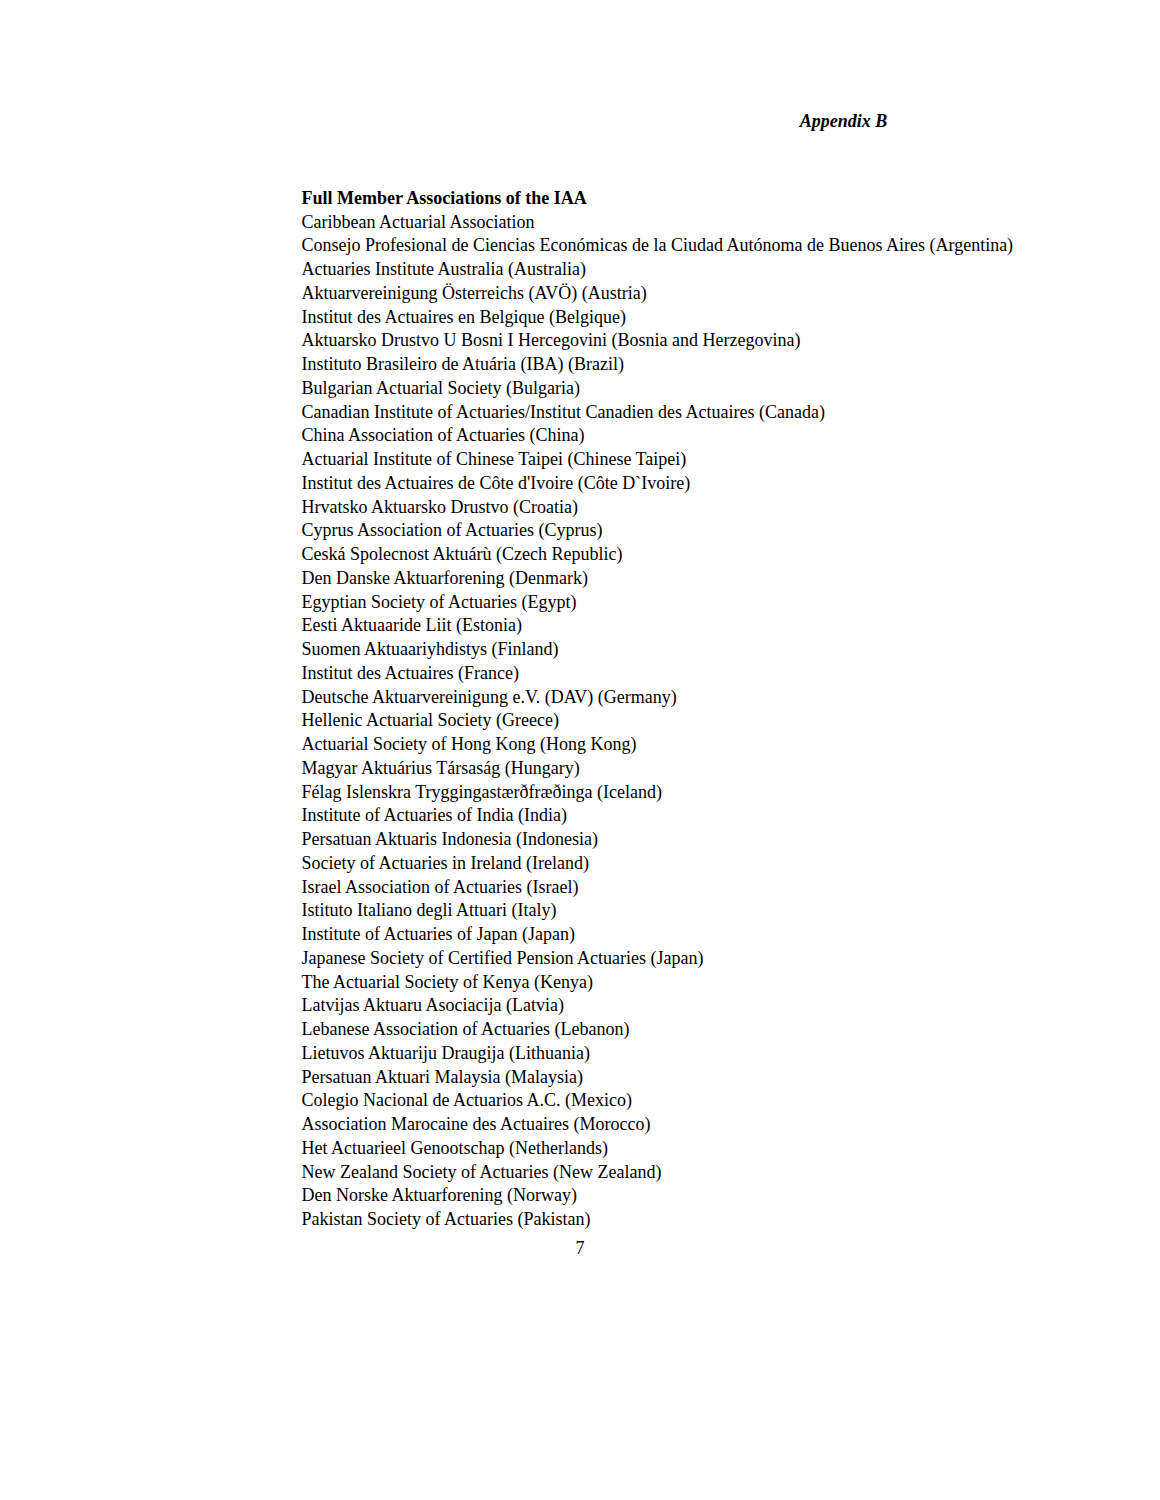Appendix B
Full Member Associations of the IAA
Caribbean Actuarial Association
Consejo Profesional de Ciencias Económicas de la Ciudad Autónoma de Buenos Aires (Argentina)
Actuaries Institute Australia (Australia)
Aktuarvereinigung Österreichs (AVÖ) (Austria)
Institut des Actuaires en Belgique (Belgique)
Aktuarsko Drustvo U Bosni I Hercegovini (Bosnia and Herzegovina)
Instituto Brasileiro de Atuária (IBA) (Brazil)
Bulgarian Actuarial Society (Bulgaria)
Canadian Institute of Actuaries/Institut Canadien des Actuaires (Canada)
China Association of Actuaries (China)
Actuarial Institute of Chinese Taipei (Chinese Taipei)
Institut des Actuaires de Côte d'Ivoire (Côte D`Ivoire)
Hrvatsko Aktuarsko Drustvo (Croatia)
Cyprus Association of Actuaries (Cyprus)
Ceská Spolecnost Aktuárù (Czech Republic)
Den Danske Aktuarforening (Denmark)
Egyptian Society of Actuaries (Egypt)
Eesti Aktuaaride Liit (Estonia)
Suomen Aktuaariyhdistys (Finland)
Institut des Actuaires (France)
Deutsche Aktuarvereinigung e.V. (DAV) (Germany)
Hellenic Actuarial Society (Greece)
Actuarial Society of Hong Kong (Hong Kong)
Magyar Aktuárius Társaság (Hungary)
Félag Islenskra Tryggingastærðfræðinga (Iceland)
Institute of Actuaries of India (India)
Persatuan Aktuaris Indonesia (Indonesia)
Society of Actuaries in Ireland (Ireland)
Israel Association of Actuaries (Israel)
Istituto Italiano degli Attuari (Italy)
Institute of Actuaries of Japan (Japan)
Japanese Society of Certified Pension Actuaries (Japan)
The Actuarial Society of Kenya (Kenya)
Latvijas Aktuaru Asociacija (Latvia)
Lebanese Association of Actuaries (Lebanon)
Lietuvos Aktuariju Draugija (Lithuania)
Persatuan Aktuari Malaysia (Malaysia)
Colegio Nacional de Actuarios A.C. (Mexico)
Association Marocaine des Actuaires (Morocco)
Het Actuarieel Genootschap (Netherlands)
New Zealand Society of Actuaries (New Zealand)
Den Norske Aktuarforening (Norway)
Pakistan Society of Actuaries (Pakistan)
7